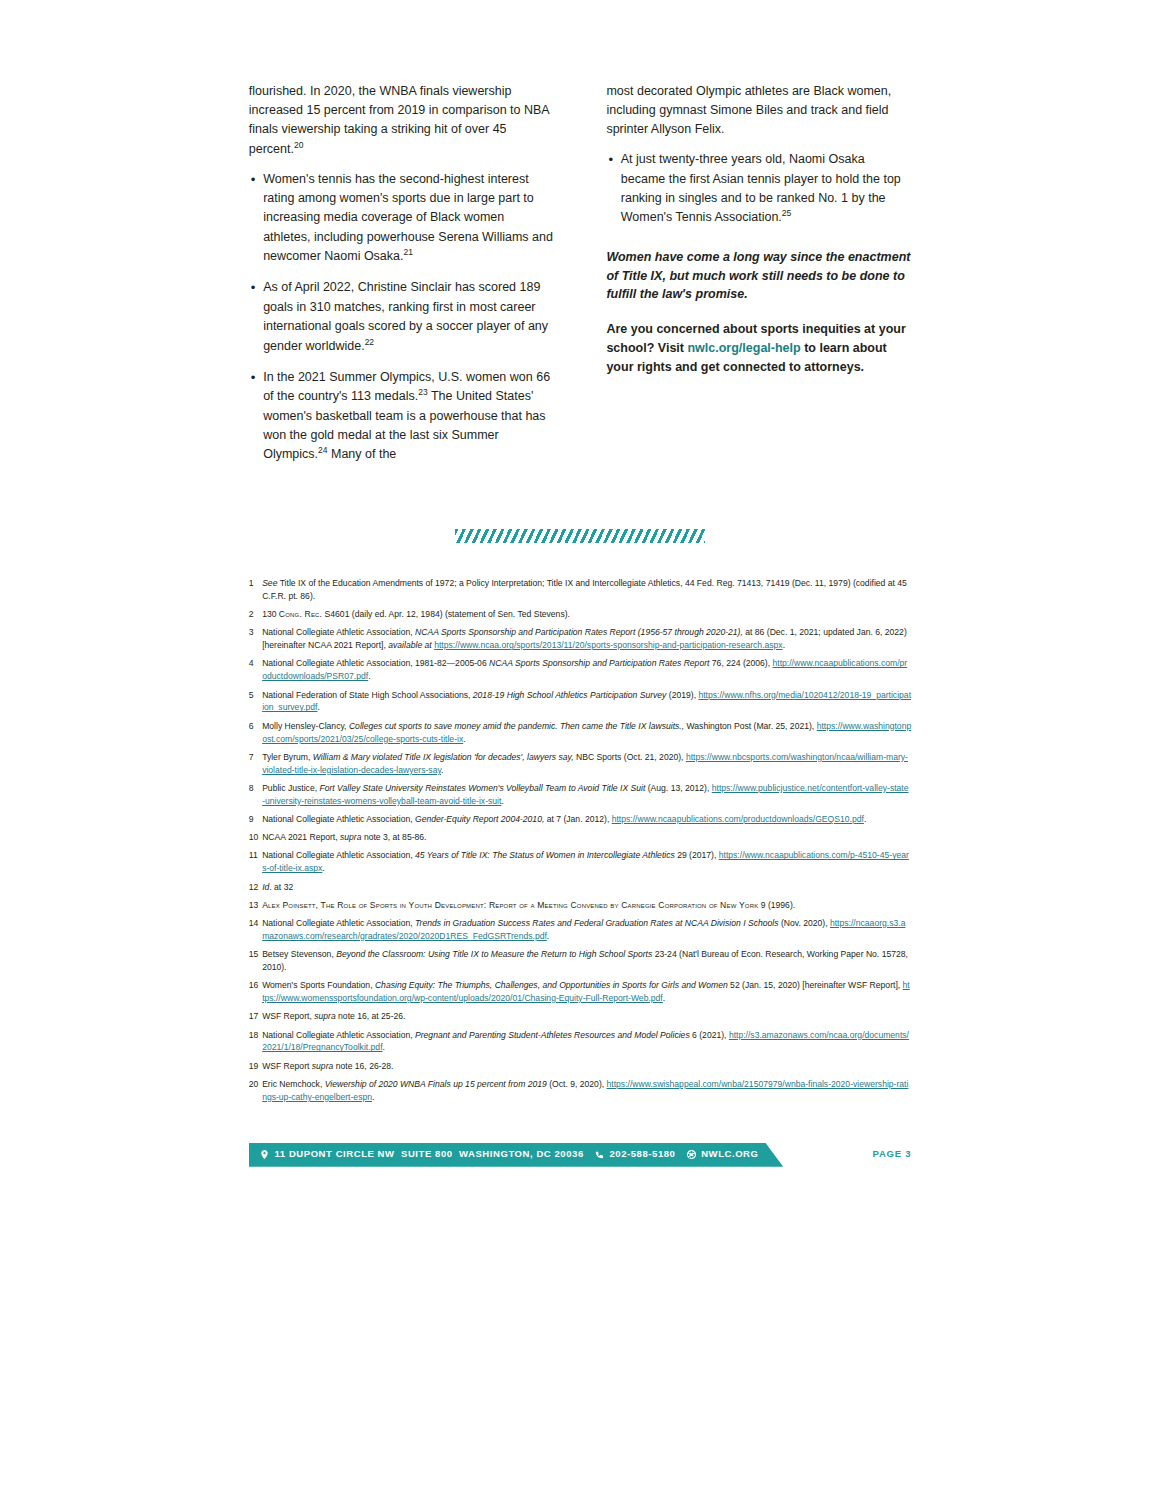flourished. In 2020, the WNBA finals viewership increased 15 percent from 2019 in comparison to NBA finals viewership taking a striking hit of over 45 percent.20
Women's tennis has the second-highest interest rating among women's sports due in large part to increasing media coverage of Black women athletes, including powerhouse Serena Williams and newcomer Naomi Osaka.21
As of April 2022, Christine Sinclair has scored 189 goals in 310 matches, ranking first in most career international goals scored by a soccer player of any gender worldwide.22
In the 2021 Summer Olympics, U.S. women won 66 of the country's 113 medals.23 The United States' women's basketball team is a powerhouse that has won the gold medal at the last six Summer Olympics.24 Many of the
most decorated Olympic athletes are Black women, including gymnast Simone Biles and track and field sprinter Allyson Felix.
At just twenty-three years old, Naomi Osaka became the first Asian tennis player to hold the top ranking in singles and to be ranked No. 1 by the Women's Tennis Association.25
Women have come a long way since the enactment of Title IX, but much work still needs to be done to fulfill the law's promise.
Are you concerned about sports inequities at your school? Visit nwlc.org/legal-help to learn about your rights and get connected to attorneys.
See Title IX of the Education Amendments of 1972; a Policy Interpretation; Title IX and Intercollegiate Athletics, 44 Fed. Reg. 71413, 71419 (Dec. 11, 1979) (codified at 45 C.F.R. pt. 86).
130 Cong. Rec. S4601 (daily ed. Apr. 12, 1984) (statement of Sen. Ted Stevens).
National Collegiate Athletic Association, NCAA Sports Sponsorship and Participation Rates Report (1956-57 through 2020-21), at 86 (Dec. 1, 2021; updated Jan. 6, 2022) [hereinafter NCAA 2021 Report], available at https://www.ncaa.org/sports/2013/11/20/sports-sponsorship-and-participation-research.aspx.
National Collegiate Athletic Association, 1981-82—2005-06 NCAA Sports Sponsorship and Participation Rates Report 76, 224 (2006), http://www.ncaapublications.com/productdownloads/PSR07.pdf.
National Federation of State High School Associations, 2018-19 High School Athletics Participation Survey (2019), https://www.nfhs.org/media/1020412/2018-19_participation_survey.pdf.
Molly Hensley-Clancy, Colleges cut sports to save money amid the pandemic. Then came the Title IX lawsuits., Washington Post (Mar. 25, 2021), https://www.washingtonpost.com/sports/2021/03/25/college-sports-cuts-title-ix.
Tyler Byrum, William & Mary violated Title IX legislation 'for decades', lawyers say, NBC Sports (Oct. 21, 2020), https://www.nbcsports.com/washington/ncaa/william-mary-violated-title-ix-legislation-decades-lawyers-say.
Public Justice, Fort Valley State University Reinstates Women's Volleyball Team to Avoid Title IX Suit (Aug. 13, 2012), https://www.publicjustice.net/contentfort-valley-state-university-reinstates-womens-volleyball-team-avoid-title-ix-suit.
National Collegiate Athletic Association, Gender-Equity Report 2004-2010, at 7 (Jan. 2012), https://www.ncaapublications.com/productdownloads/GEQS10.pdf.
NCAA 2021 Report, supra note 3, at 85-86.
National Collegiate Athletic Association, 45 Years of Title IX: The Status of Women in Intercollegiate Athletics 29 (2017), https://www.ncaapublications.com/p-4510-45-years-of-title-ix.aspx.
Id. at 32
Alex Poinsett, The Role of Sports in Youth Development: Report of a Meeting Convened by Carnegie Corporation of New York 9 (1996).
National Collegiate Athletic Association, Trends in Graduation Success Rates and Federal Graduation Rates at NCAA Division I Schools (Nov. 2020), https://ncaaorg.s3.amazonaws.com/research/gradrates/2020/2020D1RES_FedGSRTrends.pdf.
Betsey Stevenson, Beyond the Classroom: Using Title IX to Measure the Return to High School Sports 23-24 (Nat'l Bureau of Econ. Research, Working Paper No. 15728, 2010).
Women's Sports Foundation, Chasing Equity: The Triumphs, Challenges, and Opportunities in Sports for Girls and Women 52 (Jan. 15, 2020) [hereinafter WSF Report], https://www.womenssportsfoundation.org/wp-content/uploads/2020/01/Chasing-Equity-Full-Report-Web.pdf.
WSF Report, supra note 16, at 25-26.
National Collegiate Athletic Association, Pregnant and Parenting Student-Athletes Resources and Model Policies 6 (2021), http://s3.amazonaws.com/ncaa.org/documents/2021/1/18/PregnancyToolkit.pdf.
WSF Report supra note 16, 26-28.
Eric Nemchock, Viewership of 2020 WNBA Finals up 15 percent from 2019 (Oct. 9, 2020), https://www.swishappeal.com/wnba/21507979/wnba-finals-2020-viewership-ratings-up-cathy-engelbert-espn.
11 DUPONT CIRCLE NW SUITE 800 WASHINGTON, DC 20036 202-588-5180 NWLC.ORG
PAGE 3